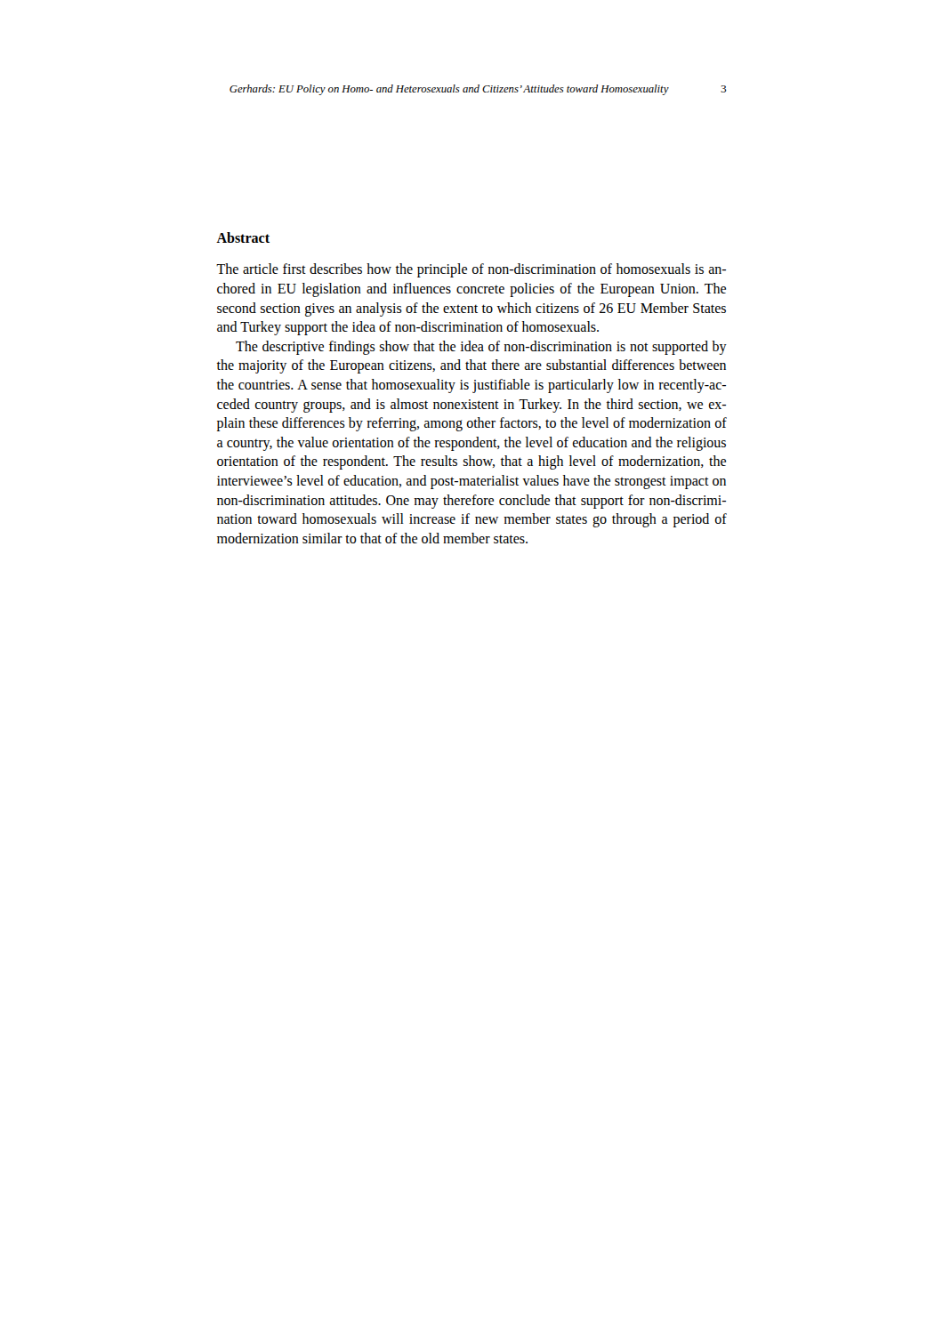Gerhards: EU Policy on Homo- and Heterosexuals and Citizens’ Attitudes toward Homosexuality 3
Abstract
The article first describes how the principle of non-discrimination of homosexuals is anchored in EU legislation and influences concrete policies of the European Union. The second section gives an analysis of the extent to which citizens of 26 EU Member States and Turkey support the idea of non-discrimination of homosexuals.
The descriptive findings show that the idea of non-discrimination is not supported by the majority of the European citizens, and that there are substantial differences between the countries. A sense that homosexuality is justifiable is particularly low in recently-acceded country groups, and is almost nonexistent in Turkey. In the third section, we explain these differences by referring, among other factors, to the level of modernization of a country, the value orientation of the respondent, the level of education and the religious orientation of the respondent. The results show, that a high level of modernization, the interviewee’s level of education, and post-materialist values have the strongest impact on non-discrimination attitudes. One may therefore conclude that support for non-discrimination toward homosexuals will increase if new member states go through a period of modernization similar to that of the old member states.